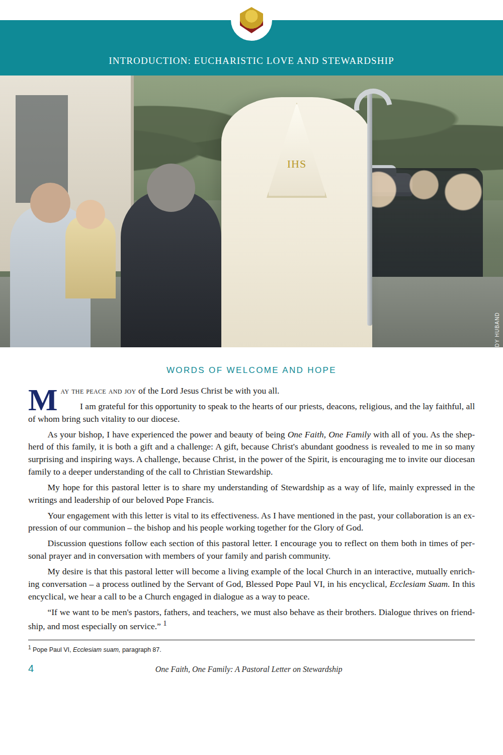Introduction: Eucharistic Love and Stewardship
WOODY HUBAND
Words of Welcome and Hope
May the peace and joy of the Lord Jesus Christ be with you all.
I am grateful for this opportunity to speak to the hearts of our priests, deacons, religious, and the lay faithful, all of whom bring such vitality to our diocese.
As your bishop, I have experienced the power and beauty of being One Faith, One Family with all of you. As the shepherd of this family, it is both a gift and a challenge: A gift, because Christ's abundant goodness is revealed to me in so many surprising and inspiring ways. A challenge, because Christ, in the power of the Spirit, is encouraging me to invite our diocesan family to a deeper understanding of the call to Christian Stewardship.
My hope for this pastoral letter is to share my understanding of Stewardship as a way of life, mainly expressed in the writings and leadership of our beloved Pope Francis.
Your engagement with this letter is vital to its effectiveness. As I have mentioned in the past, your collaboration is an expression of our communion – the bishop and his people working together for the Glory of God.
Discussion questions follow each section of this pastoral letter. I encourage you to reflect on them both in times of personal prayer and in conversation with members of your family and parish community.
My desire is that this pastoral letter will become a living example of the local Church in an interactive, mutually enriching conversation – a process outlined by the Servant of God, Blessed Pope Paul VI, in his encyclical, Ecclesiam Suam. In this encyclical, we hear a call to be a Church engaged in dialogue as a way to peace.
“If we want to be men's pastors, fathers, and teachers, we must also behave as their brothers. Dialogue thrives on friendship, and most especially on service.” 1
1 Pope Paul VI, Ecclesiam suam, paragraph 87.
4
One Faith, One Family: A Pastoral Letter on Stewardship